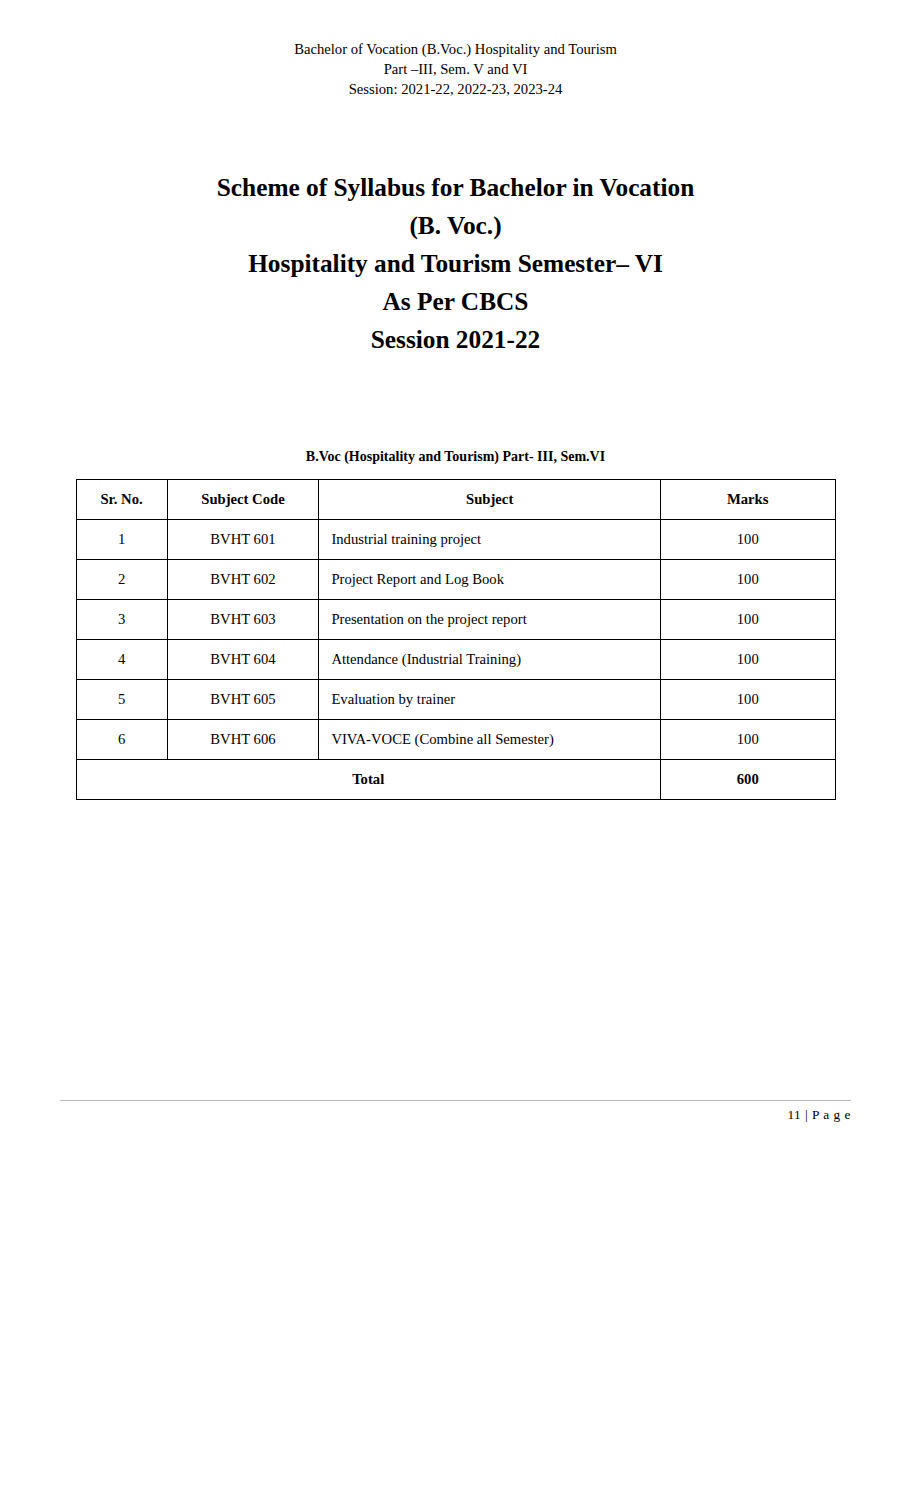Bachelor of Vocation (B.Voc.) Hospitality and Tourism
Part –III, Sem. V and VI
Session: 2021-22, 2022-23, 2023-24
Scheme of Syllabus for Bachelor in Vocation
(B. Voc.)
Hospitality and Tourism Semester– VI
As Per CBCS
Session 2021-22
B.Voc (Hospitality and Tourism) Part- III, Sem.VI
| Sr. No. | Subject Code | Subject | Marks |
| --- | --- | --- | --- |
| 1 | BVHT 601 | Industrial training project | 100 |
| 2 | BVHT 602 | Project Report and Log Book | 100 |
| 3 | BVHT 603 | Presentation on the project report | 100 |
| 4 | BVHT 604 | Attendance (Industrial Training) | 100 |
| 5 | BVHT 605 | Evaluation by trainer | 100 |
| 6 | BVHT 606 | VIVA-VOCE (Combine all Semester) | 100 |
| Total | 600 |
11 | P a g e